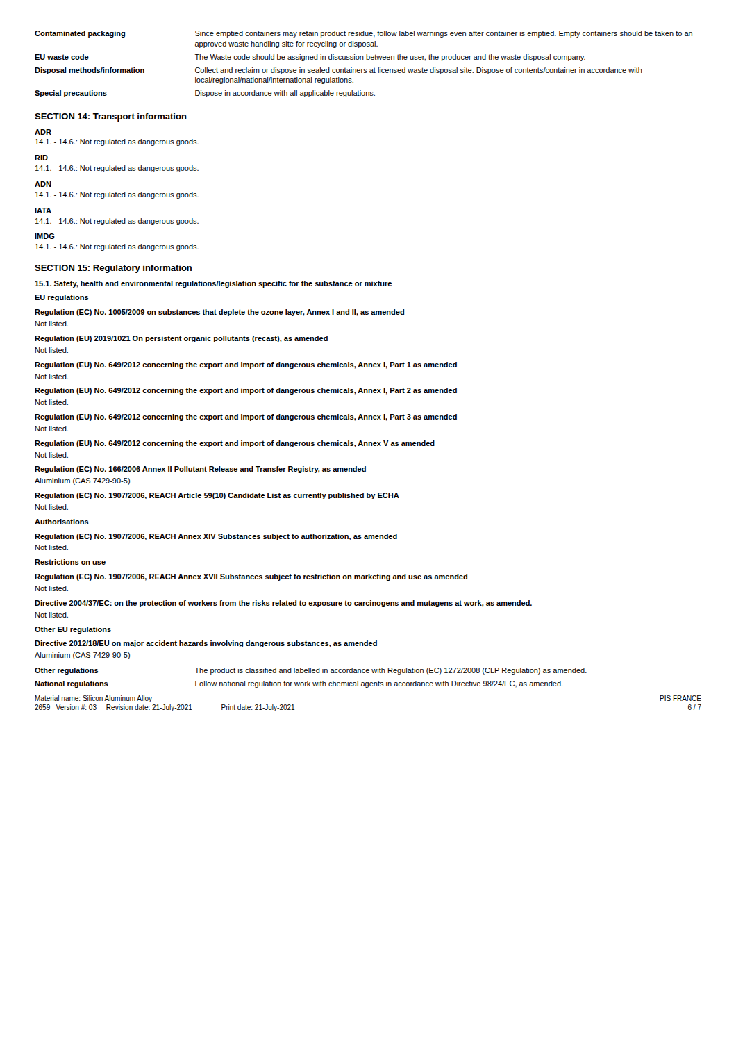| Contaminated packaging | Since emptied containers may retain product residue, follow label warnings even after container is emptied. Empty containers should be taken to an approved waste handling site for recycling or disposal. |
| EU waste code | The Waste code should be assigned in discussion between the user, the producer and the waste disposal company. |
| Disposal methods/information | Collect and reclaim or dispose in sealed containers at licensed waste disposal site. Dispose of contents/container in accordance with local/regional/national/international regulations. |
| Special precautions | Dispose in accordance with all applicable regulations. |
SECTION 14: Transport information
ADR
14.1. - 14.6.: Not regulated as dangerous goods.
RID
14.1. - 14.6.: Not regulated as dangerous goods.
ADN
14.1. - 14.6.: Not regulated as dangerous goods.
IATA
14.1. - 14.6.: Not regulated as dangerous goods.
IMDG
14.1. - 14.6.: Not regulated as dangerous goods.
SECTION 15: Regulatory information
15.1. Safety, health and environmental regulations/legislation specific for the substance or mixture
EU regulations
Regulation (EC) No. 1005/2009 on substances that deplete the ozone layer, Annex I and II, as amended
Not listed.
Regulation (EU) 2019/1021 On persistent organic pollutants (recast), as amended
Not listed.
Regulation (EU) No. 649/2012 concerning the export and import of dangerous chemicals, Annex I, Part 1 as amended
Not listed.
Regulation (EU) No. 649/2012 concerning the export and import of dangerous chemicals, Annex I, Part 2 as amended
Not listed.
Regulation (EU) No. 649/2012 concerning the export and import of dangerous chemicals, Annex I, Part 3 as amended
Not listed.
Regulation (EU) No. 649/2012 concerning the export and import of dangerous chemicals, Annex V as amended
Not listed.
Regulation (EC) No. 166/2006 Annex II Pollutant Release and Transfer Registry, as amended
Aluminium (CAS 7429-90-5)
Regulation (EC) No. 1907/2006, REACH Article 59(10) Candidate List as currently published by ECHA
Not listed.
Authorisations
Regulation (EC) No. 1907/2006, REACH Annex XIV Substances subject to authorization, as amended
Not listed.
Restrictions on use
Regulation (EC) No. 1907/2006, REACH Annex XVII Substances subject to restriction on marketing and use as amended
Not listed.
Directive 2004/37/EC: on the protection of workers from the risks related to exposure to carcinogens and mutagens at work, as amended.
Not listed.
Other EU regulations
Directive 2012/18/EU on major accident hazards involving dangerous substances, as amended
Aluminium (CAS 7429-90-5)
| Other regulations | The product is classified and labelled in accordance with Regulation (EC) 1272/2008 (CLP Regulation) as amended. |
| National regulations | Follow national regulation for work with chemical agents in accordance with Directive 98/24/EC, as amended. |
Material name: Silicon Aluminum Alloy PIS FRANCE
2659 Version #: 03 Revision date: 21-July-2021 Print date: 21-July-2021 6 / 7